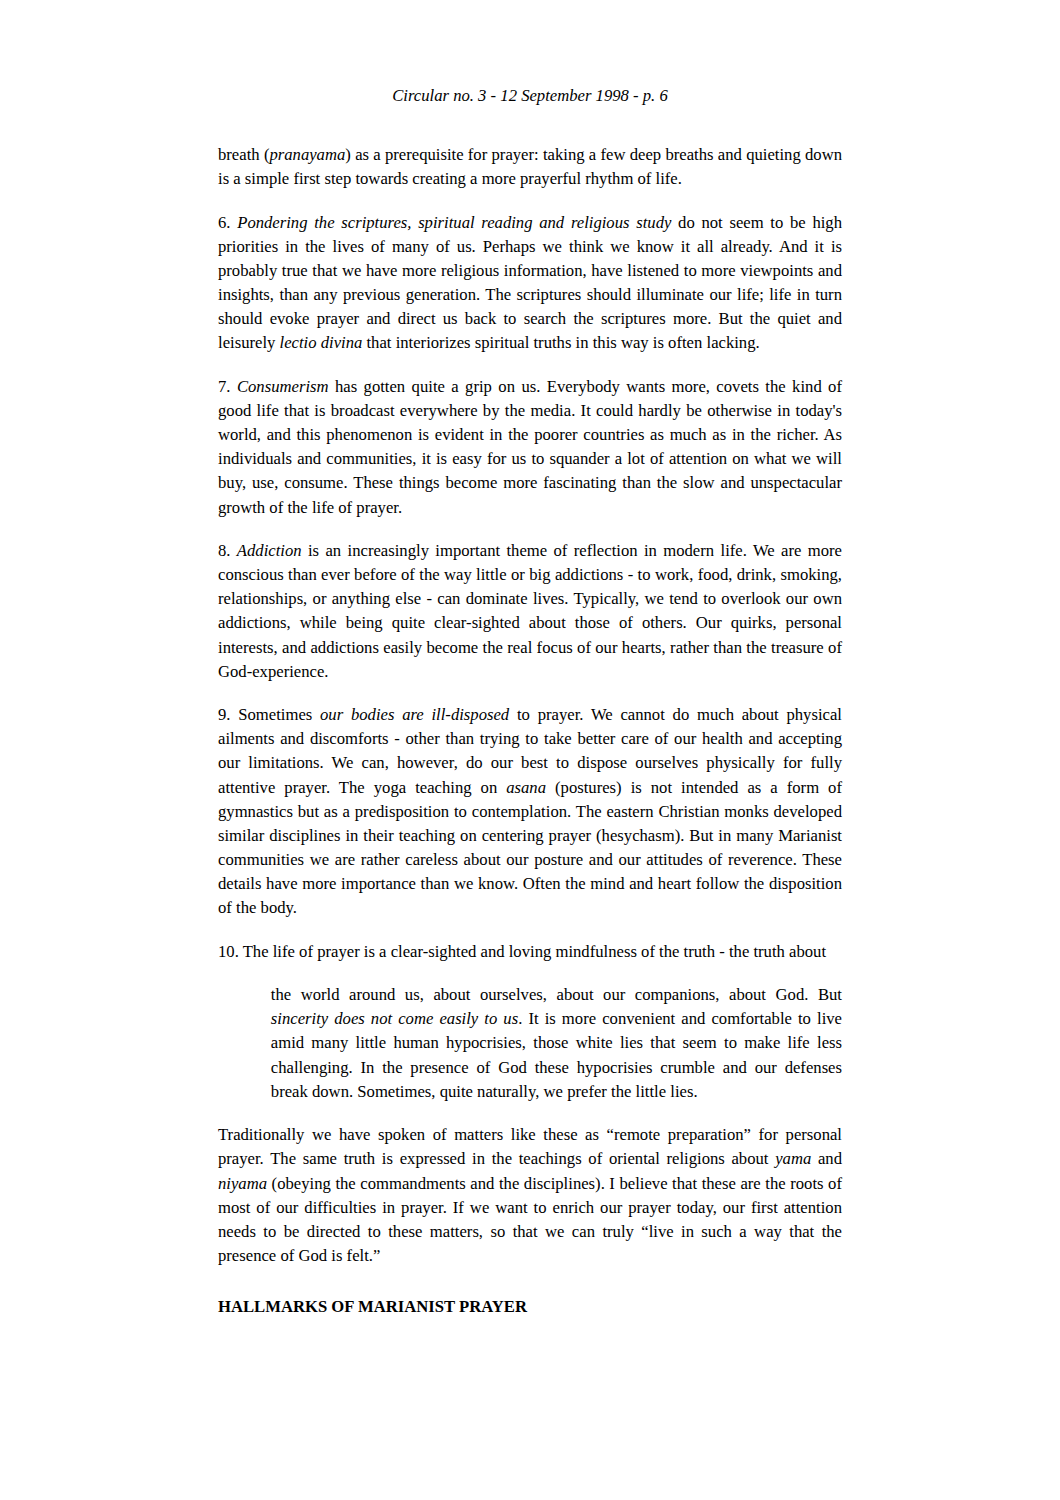Circular no. 3 - 12 September 1998 - p. 6
breath (pranayama) as a prerequisite for prayer: taking a few deep breaths and quieting down is a simple first step towards creating a more prayerful rhythm of life.
6. Pondering the scriptures, spiritual reading and religious study do not seem to be high priorities in the lives of many of us. Perhaps we think we know it all already. And it is probably true that we have more religious information, have listened to more viewpoints and insights, than any previous generation. The scriptures should illuminate our life; life in turn should evoke prayer and direct us back to search the scriptures more. But the quiet and leisurely lectio divina that interiorizes spiritual truths in this way is often lacking.
7. Consumerism has gotten quite a grip on us. Everybody wants more, covets the kind of good life that is broadcast everywhere by the media. It could hardly be otherwise in today's world, and this phenomenon is evident in the poorer countries as much as in the richer. As individuals and communities, it is easy for us to squander a lot of attention on what we will buy, use, consume. These things become more fascinating than the slow and unspectacular growth of the life of prayer.
8. Addiction is an increasingly important theme of reflection in modern life. We are more conscious than ever before of the way little or big addictions - to work, food, drink, smoking, relationships, or anything else - can dominate lives. Typically, we tend to overlook our own addictions, while being quite clear-sighted about those of others. Our quirks, personal interests, and addictions easily become the real focus of our hearts, rather than the treasure of God-experience.
9. Sometimes our bodies are ill-disposed to prayer. We cannot do much about physical ailments and discomforts - other than trying to take better care of our health and accepting our limitations. We can, however, do our best to dispose ourselves physically for fully attentive prayer. The yoga teaching on asana (postures) is not intended as a form of gymnastics but as a predisposition to contemplation. The eastern Christian monks developed similar disciplines in their teaching on centering prayer (hesychasm). But in many Marianist communities we are rather careless about our posture and our attitudes of reverence. These details have more importance than we know. Often the mind and heart follow the disposition of the body.
10. The life of prayer is a clear-sighted and loving mindfulness of the truth - the truth about
the world around us, about ourselves, about our companions, about God. But sincerity does not come easily to us. It is more convenient and comfortable to live amid many little human hypocrisies, those white lies that seem to make life less challenging. In the presence of God these hypocrisies crumble and our defenses break down. Sometimes, quite naturally, we prefer the little lies.
Traditionally we have spoken of matters like these as “remote preparation” for personal prayer. The same truth is expressed in the teachings of oriental religions about yama and niyama (obeying the commandments and the disciplines). I believe that these are the roots of most of our difficulties in prayer. If we want to enrich our prayer today, our first attention needs to be directed to these matters, so that we can truly “live in such a way that the presence of God is felt.”
HALLMARKS OF MARIANIST PRAYER